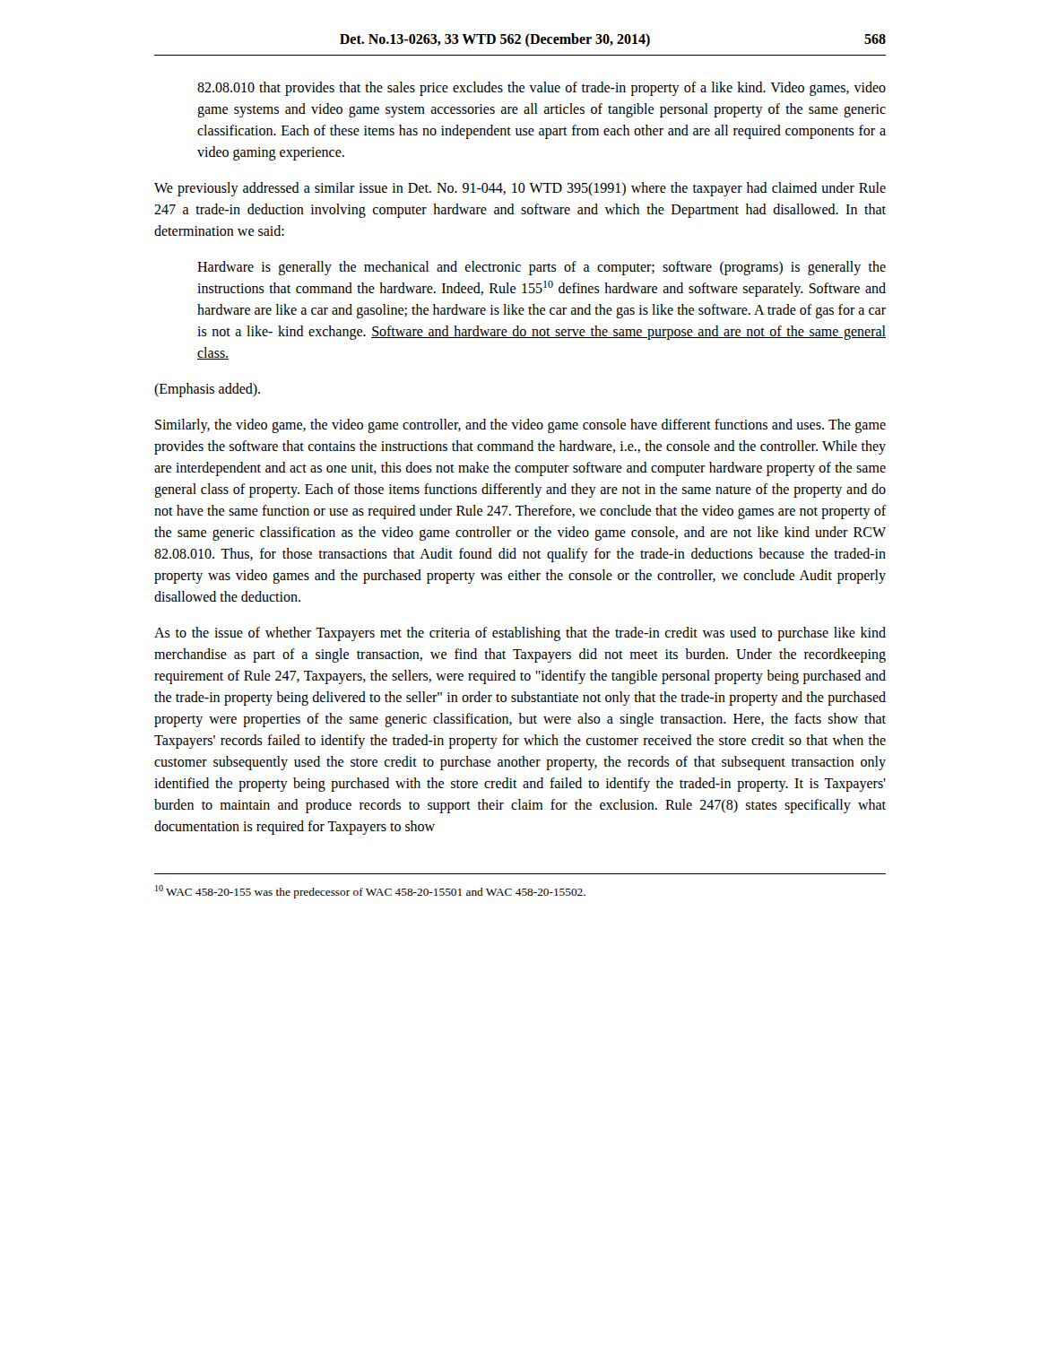Det. No.13-0263, 33 WTD 562 (December 30, 2014) 568
82.08.010 that provides that the sales price excludes the value of trade-in property of a like kind. Video games, video game systems and video game system accessories are all articles of tangible personal property of the same generic classification. Each of these items has no independent use apart from each other and are all required components for a video gaming experience.
We previously addressed a similar issue in Det. No. 91-044, 10 WTD 395(1991) where the taxpayer had claimed under Rule 247 a trade-in deduction involving computer hardware and software and which the Department had disallowed. In that determination we said:
Hardware is generally the mechanical and electronic parts of a computer; software (programs) is generally the instructions that command the hardware. Indeed, Rule 15510 defines hardware and software separately. Software and hardware are like a car and gasoline; the hardware is like the car and the gas is like the software. A trade of gas for a car is not a like- kind exchange. Software and hardware do not serve the same purpose and are not of the same general class.
(Emphasis added).
Similarly, the video game, the video game controller, and the video game console have different functions and uses. The game provides the software that contains the instructions that command the hardware, i.e., the console and the controller. While they are interdependent and act as one unit, this does not make the computer software and computer hardware property of the same general class of property. Each of those items functions differently and they are not in the same nature of the property and do not have the same function or use as required under Rule 247. Therefore, we conclude that the video games are not property of the same generic classification as the video game controller or the video game console, and are not like kind under RCW 82.08.010. Thus, for those transactions that Audit found did not qualify for the trade-in deductions because the traded-in property was video games and the purchased property was either the console or the controller, we conclude Audit properly disallowed the deduction.
As to the issue of whether Taxpayers met the criteria of establishing that the trade-in credit was used to purchase like kind merchandise as part of a single transaction, we find that Taxpayers did not meet its burden. Under the recordkeeping requirement of Rule 247, Taxpayers, the sellers, were required to "identify the tangible personal property being purchased and the trade-in property being delivered to the seller" in order to substantiate not only that the trade-in property and the purchased property were properties of the same generic classification, but were also a single transaction. Here, the facts show that Taxpayers' records failed to identify the traded-in property for which the customer received the store credit so that when the customer subsequently used the store credit to purchase another property, the records of that subsequent transaction only identified the property being purchased with the store credit and failed to identify the traded-in property. It is Taxpayers' burden to maintain and produce records to support their claim for the exclusion. Rule 247(8) states specifically what documentation is required for Taxpayers to show
10 WAC 458-20-155 was the predecessor of WAC 458-20-15501 and WAC 458-20-15502.